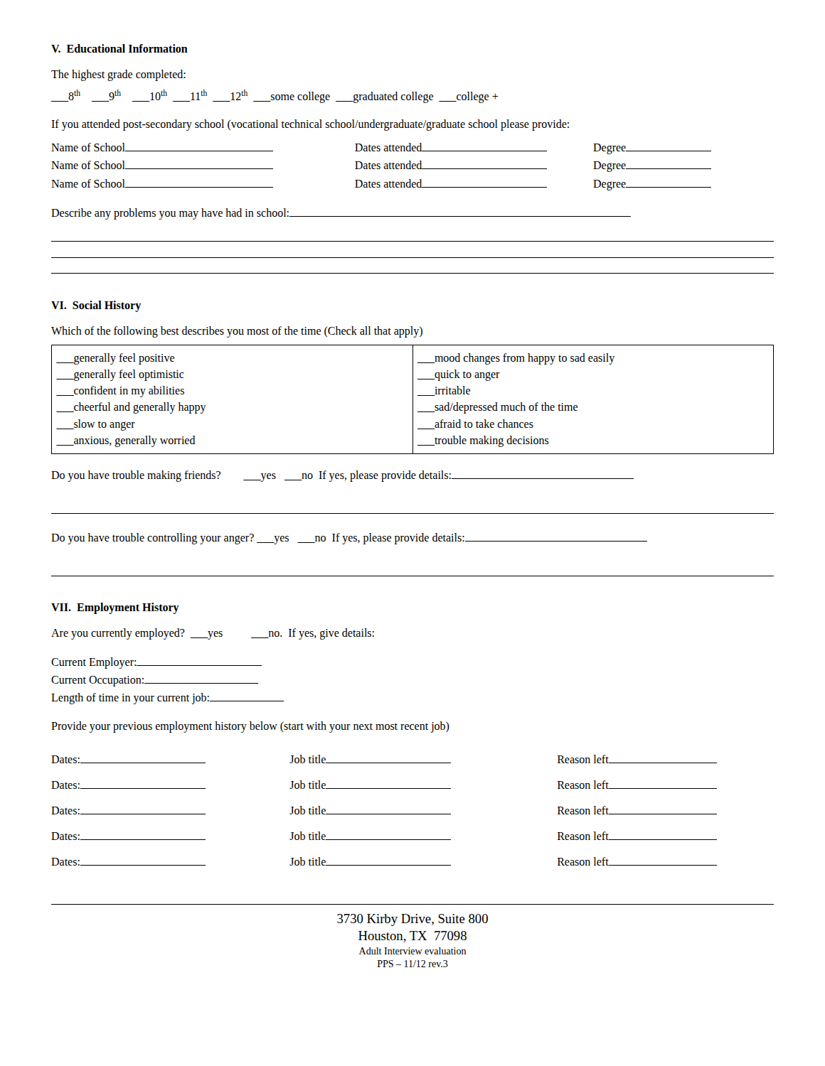V. Educational Information
The highest grade completed:
___8th ___9th ___10th ___11th ___12th ___some college ___graduated college ___college +
If you attended post-secondary school (vocational technical school/undergraduate/graduate school please provide:
| Name of School | Dates attended | Degree |
| Name of School | Dates attended | Degree |
| Name of School | Dates attended | Degree |
Describe any problems you may have had in school:
VI. Social History
Which of the following best describes you most of the time (Check all that apply)
| ___generally feel positive ___generally feel optimistic ___confident in my abilities ___cheerful and generally happy ___slow to anger ___anxious, generally worried | ___mood changes from happy to sad easily ___quick to anger ___irritable ___sad/depressed much of the time ___afraid to take chances ___trouble making decisions |
Do you have trouble making friends? ___yes ___no If yes, please provide details:
Do you have trouble controlling your anger? ___yes ___no If yes, please provide details:
VII. Employment History
Are you currently employed? ___yes ___no. If yes, give details:
Current Employer:
Current Occupation:
Length of time in your current job:
Provide your previous employment history below (start with your next most recent job)
| Dates: | Job title | Reason left |
| Dates: | Job title | Reason left |
| Dates: | Job title | Reason left |
| Dates: | Job title | Reason left |
| Dates: | Job title | Reason left |
3730 Kirby Drive, Suite 800
Houston, TX 77098
Adult Interview evaluation
PPS – 11/12 rev.3